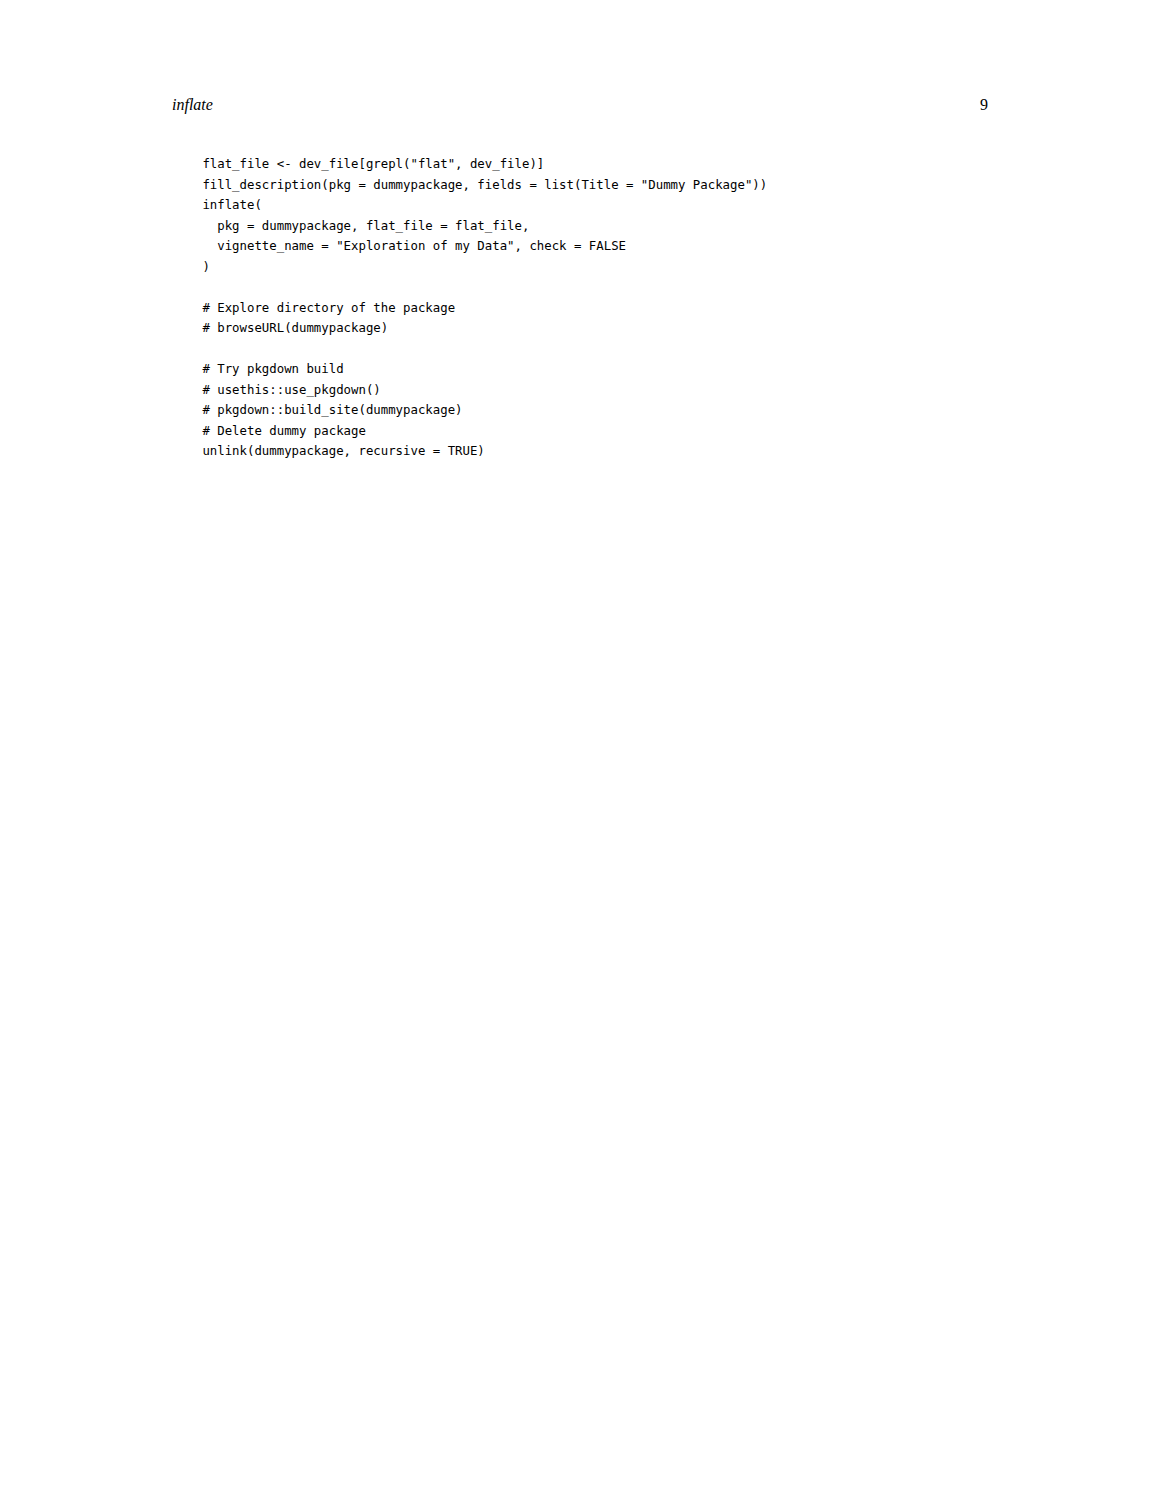inflate 9
flat_file <- dev_file[grepl("flat", dev_file)]
fill_description(pkg = dummypackage, fields = list(Title = "Dummy Package"))
inflate(
  pkg = dummypackage, flat_file = flat_file,
  vignette_name = "Exploration of my Data", check = FALSE
)

# Explore directory of the package
# browseURL(dummypackage)

# Try pkgdown build
# usethis::use_pkgdown()
# pkgdown::build_site(dummypackage)
# Delete dummy package
unlink(dummypackage, recursive = TRUE)